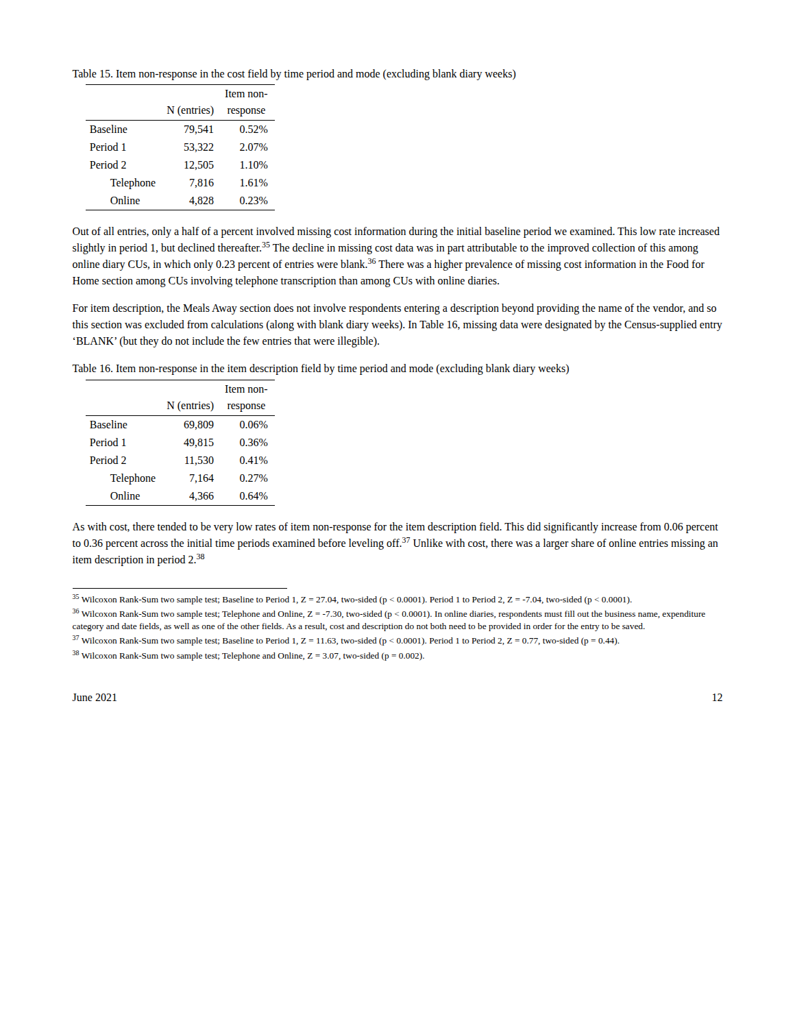Table 15. Item non-response in the cost field by time period and mode (excluding blank diary weeks)
| | N (entries) | Item non- response |
| --- | --- | --- |
| Baseline | 79,541 | 0.52% |
| Period 1 | 53,322 | 2.07% |
| Period 2 | 12,505 | 1.10% |
| Telephone | 7,816 | 1.61% |
| Online | 4,828 | 0.23% |
Out of all entries, only a half of a percent involved missing cost information during the initial baseline period we examined. This low rate increased slightly in period 1, but declined thereafter.35 The decline in missing cost data was in part attributable to the improved collection of this among online diary CUs, in which only 0.23 percent of entries were blank.36 There was a higher prevalence of missing cost information in the Food for Home section among CUs involving telephone transcription than among CUs with online diaries.
For item description, the Meals Away section does not involve respondents entering a description beyond providing the name of the vendor, and so this section was excluded from calculations (along with blank diary weeks). In Table 16, missing data were designated by the Census-supplied entry ‘BLANK’ (but they do not include the few entries that were illegible).
Table 16. Item non-response in the item description field by time period and mode (excluding blank diary weeks)
| | N (entries) | Item non- response |
| --- | --- | --- |
| Baseline | 69,809 | 0.06% |
| Period 1 | 49,815 | 0.36% |
| Period 2 | 11,530 | 0.41% |
| Telephone | 7,164 | 0.27% |
| Online | 4,366 | 0.64% |
As with cost, there tended to be very low rates of item non-response for the item description field. This did significantly increase from 0.06 percent to 0.36 percent across the initial time periods examined before leveling off.37 Unlike with cost, there was a larger share of online entries missing an item description in period 2.38
35 Wilcoxon Rank-Sum two sample test; Baseline to Period 1, Z = 27.04, two-sided (p < 0.0001). Period 1 to Period 2, Z = -7.04, two-sided (p < 0.0001).
36 Wilcoxon Rank-Sum two sample test; Telephone and Online, Z = -7.30, two-sided (p < 0.0001). In online diaries, respondents must fill out the business name, expenditure category and date fields, as well as one of the other fields. As a result, cost and description do not both need to be provided in order for the entry to be saved.
37 Wilcoxon Rank-Sum two sample test; Baseline to Period 1, Z = 11.63, two-sided (p < 0.0001). Period 1 to Period 2, Z = 0.77, two-sided (p = 0.44).
38 Wilcoxon Rank-Sum two sample test; Telephone and Online, Z = 3.07, two-sided (p = 0.002).
June 2021 12